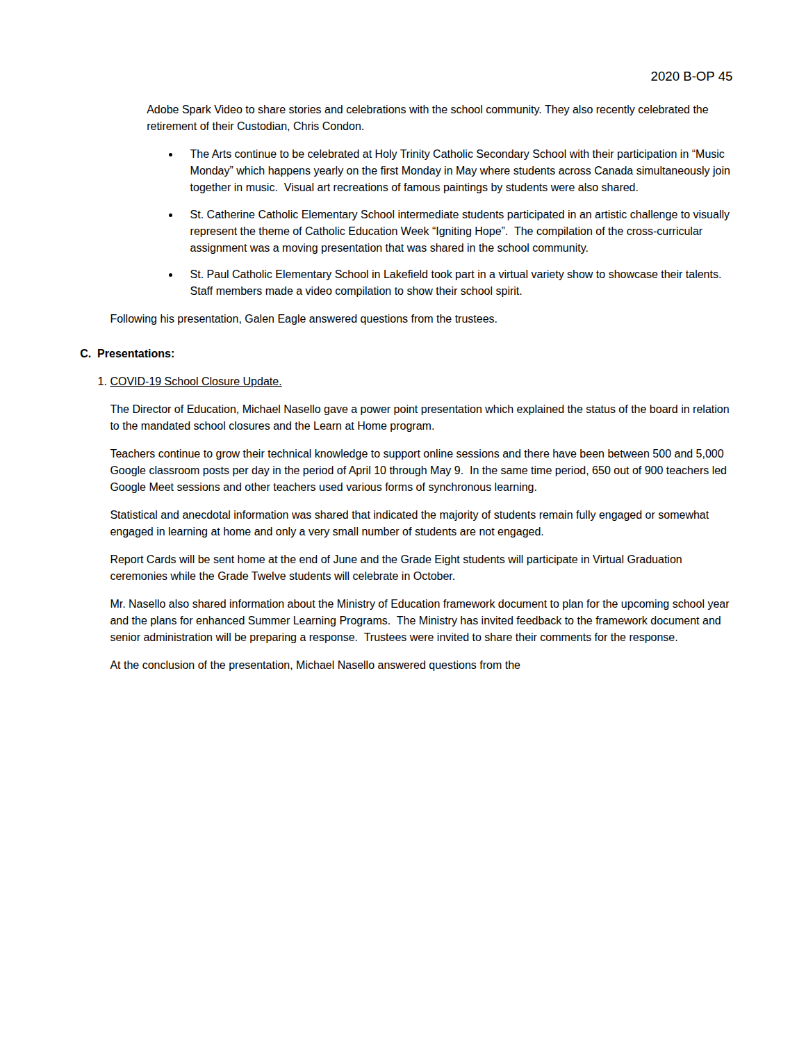2020 B-OP 45
Adobe Spark Video to share stories and celebrations with the school community. They also recently celebrated the retirement of their Custodian, Chris Condon.
The Arts continue to be celebrated at Holy Trinity Catholic Secondary School with their participation in “Music Monday” which happens yearly on the first Monday in May where students across Canada simultaneously join together in music. Visual art recreations of famous paintings by students were also shared.
St. Catherine Catholic Elementary School intermediate students participated in an artistic challenge to visually represent the theme of Catholic Education Week “Igniting Hope”. The compilation of the cross-curricular assignment was a moving presentation that was shared in the school community.
St. Paul Catholic Elementary School in Lakefield took part in a virtual variety show to showcase their talents. Staff members made a video compilation to show their school spirit.
Following his presentation, Galen Eagle answered questions from the trustees.
C. Presentations:
COVID-19 School Closure Update.
The Director of Education, Michael Nasello gave a power point presentation which explained the status of the board in relation to the mandated school closures and the Learn at Home program.
Teachers continue to grow their technical knowledge to support online sessions and there have been between 500 and 5,000 Google classroom posts per day in the period of April 10 through May 9. In the same time period, 650 out of 900 teachers led Google Meet sessions and other teachers used various forms of synchronous learning.
Statistical and anecdotal information was shared that indicated the majority of students remain fully engaged or somewhat engaged in learning at home and only a very small number of students are not engaged.
Report Cards will be sent home at the end of June and the Grade Eight students will participate in Virtual Graduation ceremonies while the Grade Twelve students will celebrate in October.
Mr. Nasello also shared information about the Ministry of Education framework document to plan for the upcoming school year and the plans for enhanced Summer Learning Programs. The Ministry has invited feedback to the framework document and senior administration will be preparing a response. Trustees were invited to share their comments for the response.
At the conclusion of the presentation, Michael Nasello answered questions from the